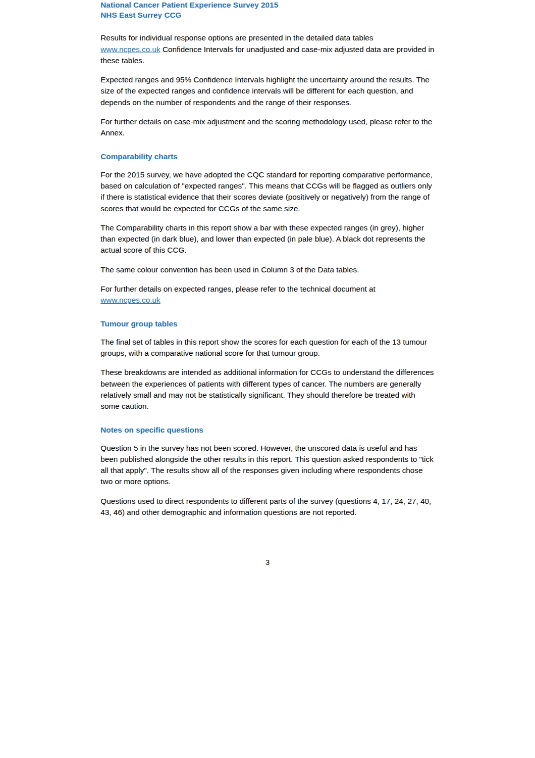National Cancer Patient Experience Survey 2015 NHS East Surrey CCG
Results for individual response options are presented in the detailed data tables www.ncpes.co.uk Confidence Intervals for unadjusted and case-mix adjusted data are provided in these tables.
Expected ranges and 95% Confidence Intervals highlight the uncertainty around the results. The size of the expected ranges and confidence intervals will be different for each question, and depends on the number of respondents and the range of their responses.
For further details on case-mix adjustment and the scoring methodology used, please refer to the Annex.
Comparability charts
For the 2015 survey, we have adopted the CQC standard for reporting comparative performance, based on calculation of "expected ranges". This means that CCGs will be flagged as outliers only if there is statistical evidence that their scores deviate (positively or negatively) from the range of scores that would be expected for CCGs of the same size.
The Comparability charts in this report show a bar with these expected ranges (in grey), higher than expected (in dark blue), and lower than expected (in pale blue). A black dot represents the actual score of this CCG.
The same colour convention has been used in Column 3 of the Data tables.
For further details on expected ranges, please refer to the technical document at www.ncpes.co.uk
Tumour group tables
The final set of tables in this report show the scores for each question for each of the 13 tumour groups, with a comparative national score for that tumour group.
These breakdowns are intended as additional information for CCGs to understand the differences between the experiences of patients with different types of cancer. The numbers are generally relatively small and may not be statistically significant. They should therefore be treated with some caution.
Notes on specific questions
Question 5 in the survey has not been scored. However, the unscored data is useful and has been published alongside the other results in this report. This question asked respondents to "tick all that apply". The results show all of the responses given including where respondents chose two or more options.
Questions used to direct respondents to different parts of the survey (questions 4, 17, 24, 27, 40, 43, 46) and other demographic and information questions are not reported.
3